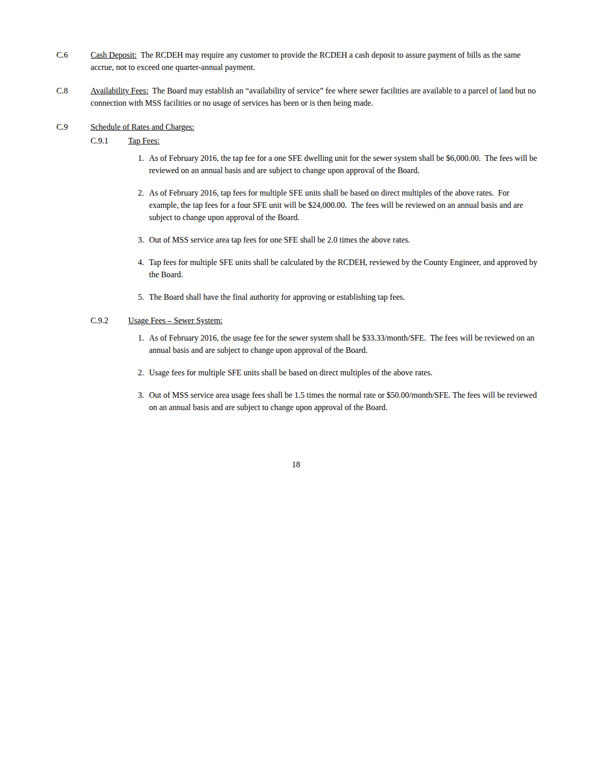C.6
Cash Deposit: The RCDEH may require any customer to provide the RCDEH a cash deposit to assure payment of bills as the same accrue, not to exceed one quarter-annual payment.
C.8
Availability Fees: The Board may establish an “availability of service” fee where sewer facilities are available to a parcel of land but no connection with MSS facilities or no usage of services has been or is then being made.
C.9
Schedule of Rates and Charges:
C.9.1
Tap Fees:
As of February 2016, the tap fee for a one SFE dwelling unit for the sewer system shall be $6,000.00. The fees will be reviewed on an annual basis and are subject to change upon approval of the Board.
As of February 2016, tap fees for multiple SFE units shall be based on direct multiples of the above rates. For example, the tap fees for a four SFE unit will be $24,000.00. The fees will be reviewed on an annual basis and are subject to change upon approval of the Board.
Out of MSS service area tap fees for one SFE shall be 2.0 times the above rates.
Tap fees for multiple SFE units shall be calculated by the RCDEH, reviewed by the County Engineer, and approved by the Board.
The Board shall have the final authority for approving or establishing tap fees.
C.9.2
Usage Fees – Sewer System:
As of February 2016, the usage fee for the sewer system shall be $33.33/month/SFE. The fees will be reviewed on an annual basis and are subject to change upon approval of the Board.
Usage fees for multiple SFE units shall be based on direct multiples of the above rates.
Out of MSS service area usage fees shall be 1.5 times the normal rate or $50.00/month/SFE. The fees will be reviewed on an annual basis and are subject to change upon approval of the Board.
18